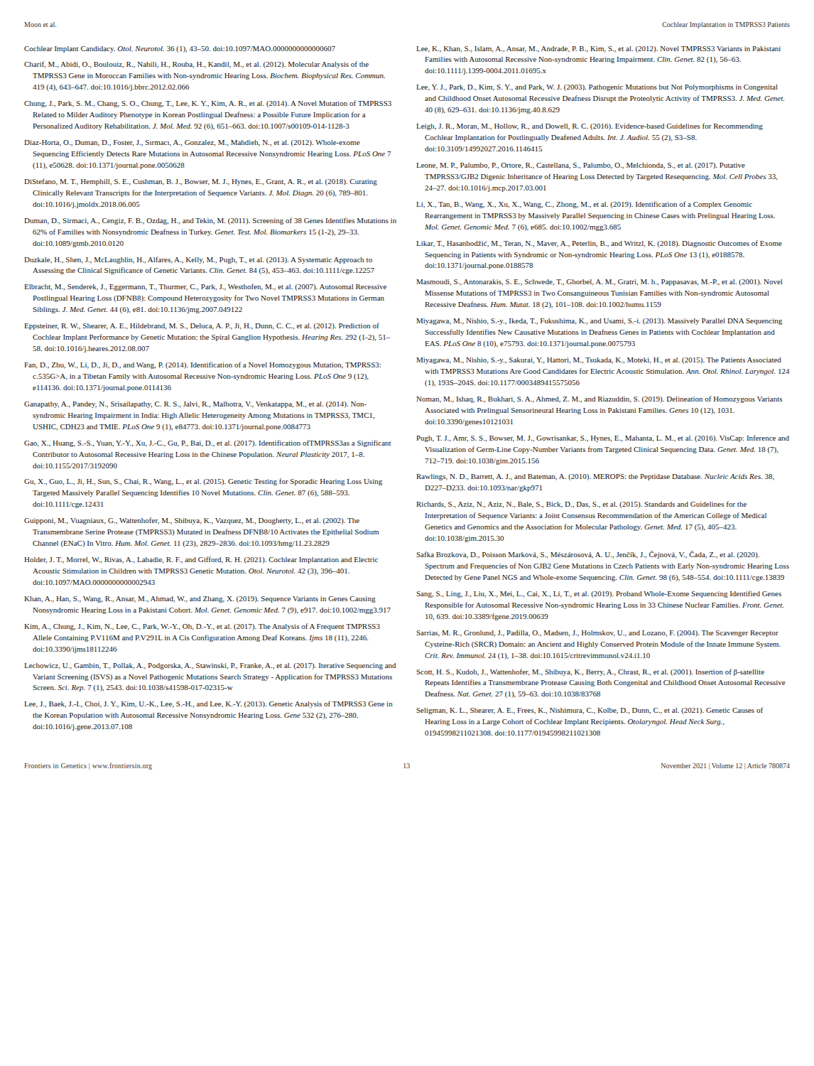Moon et al.
Cochlear Implantation in TMPRSS3 Patients
Cochlear Implant Candidacy. Otol. Neurotol. 36 (1), 43–50. doi:10.1097/MAO.0000000000000607
Charif, M., Abidi, O., Boulouiz, R., Nahili, H., Rouba, H., Kandil, M., et al. (2012). Molecular Analysis of the TMPRSS3 Gene in Moroccan Families with Non-syndromic Hearing Loss. Biochem. Biophysical Res. Commun. 419 (4), 643–647. doi:10.1016/j.bbrc.2012.02.066
Chung, J., Park, S. M., Chang, S. O., Chung, T., Lee, K. Y., Kim, A. R., et al. (2014). A Novel Mutation of TMPRSS3 Related to Milder Auditory Phenotype in Korean Postlingual Deafness: a Possible Future Implication for a Personalized Auditory Rehabilitation. J. Mol. Med. 92 (6), 651–663. doi:10.1007/s00109-014-1128-3
Diaz-Horta, O., Duman, D., Foster, J., Sırmacı, A., Gonzalez, M., Mahdieh, N., et al. (2012). Whole-exome Sequencing Efficiently Detects Rare Mutations in Autosomal Recessive Nonsyndromic Hearing Loss. PLoS One 7 (11), e50628. doi:10.1371/journal.pone.0050628
DiStefano, M. T., Hemphill, S. E., Cushman, B. J., Bowser, M. J., Hynes, E., Grant, A. R., et al. (2018). Curating Clinically Relevant Transcripts for the Interpretation of Sequence Variants. J. Mol. Diagn. 20 (6), 789–801. doi:10.1016/j.jmoldx.2018.06.005
Duman, D., Sirmaci, A., Cengiz, F. B., Ozdag, H., and Tekin, M. (2011). Screening of 38 Genes Identifies Mutations in 62% of Families with Nonsyndromic Deafness in Turkey. Genet. Test. Mol. Biomarkers 15 (1-2), 29–33. doi:10.1089/gtmb.2010.0120
Duzkale, H., Shen, J., McLaughlin, H., Alfares, A., Kelly, M., Pugh, T., et al. (2013). A Systematic Approach to Assessing the Clinical Significance of Genetic Variants. Clin. Genet. 84 (5), 453–463. doi:10.1111/cge.12257
Elbracht, M., Senderek, J., Eggermann, T., Thurmer, C., Park, J., Westhofen, M., et al. (2007). Autosomal Recessive Postlingual Hearing Loss (DFNB8): Compound Heterozygosity for Two Novel TMPRSS3 Mutations in German Siblings. J. Med. Genet. 44 (6), e81. doi:10.1136/jmg.2007.049122
Eppsteiner, R. W., Shearer, A. E., Hildebrand, M. S., Deluca, A. P., Ji, H., Dunn, C. C., et al. (2012). Prediction of Cochlear Implant Performance by Genetic Mutation: the Spiral Ganglion Hypothesis. Hearing Res. 292 (1-2), 51–58. doi:10.1016/j.heares.2012.08.007
Fan, D., Zhu, W., Li, D., Ji, D., and Wang, P. (2014). Identification of a Novel Homozygous Mutation, TMPRSS3: c.535G>A, in a Tibetan Family with Autosomal Recessive Non-syndromic Hearing Loss. PLoS One 9 (12), e114136. doi:10.1371/journal.pone.0114136
Ganapathy, A., Pandey, N., Srisailapathy, C. R. S., Jalvi, R., Malhotra, V., Venkatappa, M., et al. (2014). Non-syndromic Hearing Impairment in India: High Allelic Heterogeneity Among Mutations in TMPRSS3, TMC1, USHIC, CDH23 and TMIE. PLoS One 9 (1), e84773. doi:10.1371/journal.pone.0084773
Gao, X., Huang, S.-S., Yuan, Y.-Y., Xu, J.-C., Gu, P., Bai, D., et al. (2017). Identification ofTMPRSS3as a Significant Contributor to Autosomal Recessive Hearing Loss in the Chinese Population. Neural Plasticity 2017, 1–8. doi:10.1155/2017/3192090
Gu, X., Guo, L., Ji, H., Sun, S., Chai, R., Wang, L., et al. (2015). Genetic Testing for Sporadic Hearing Loss Using Targeted Massively Parallel Sequencing Identifies 10 Novel Mutations. Clin. Genet. 87 (6), 588–593. doi:10.1111/cge.12431
Guipponi, M., Vuagniaux, G., Wattenhofer, M., Shibuya, K., Vazquez, M., Dougherty, L., et al. (2002). The Transmembrane Serine Protease (TMPRSS3) Mutated in Deafness DFNB8/10 Activates the Epithelial Sodium Channel (ENaC) In Vitro. Hum. Mol. Genet. 11 (23), 2829–2836. doi:10.1093/hmg/11.23.2829
Holder, J. T., Morrel, W., Rivas, A., Labadie, R. F., and Gifford, R. H. (2021). Cochlear Implantation and Electric Acoustic Stimulation in Children with TMPRSS3 Genetic Mutation. Otol. Neurotol. 42 (3), 396–401. doi:10.1097/MAO.0000000000002943
Khan, A., Han, S., Wang, R., Ansar, M., Ahmad, W., and Zhang, X. (2019). Sequence Variants in Genes Causing Nonsyndromic Hearing Loss in a Pakistani Cohort. Mol. Genet. Genomic Med. 7 (9), e917. doi:10.1002/mgg3.917
Kim, A., Chung, J., Kim, N., Lee, C., Park, W.-Y., Oh, D.-Y., et al. (2017). The Analysis of A Frequent TMPRSS3 Allele Containing P.V116M and P.V291L in A Cis Configuration Among Deaf Koreans. Ijms 18 (11), 2246. doi:10.3390/ijms18112246
Lechowicz, U., Gambin, T., Pollak, A., Podgorska, A., Stawinski, P., Franke, A., et al. (2017). Iterative Sequencing and Variant Screening (ISVS) as a Novel Pathogenic Mutations Search Strategy - Application for TMPRSS3 Mutations Screen. Sci. Rep. 7 (1), 2543. doi:10.1038/s41598-017-02315-w
Lee, J., Baek, J.-I., Choi, J. Y., Kim, U.-K., Lee, S.-H., and Lee, K.-Y. (2013). Genetic Analysis of TMPRSS3 Gene in the Korean Population with Autosomal Recessive Nonsyndromic Hearing Loss. Gene 532 (2), 276–280. doi:10.1016/j.gene.2013.07.108
Lee, K., Khan, S., Islam, A., Ansar, M., Andrade, P. B., Kim, S., et al. (2012). Novel TMPRSS3 Variants in Pakistani Families with Autosomal Recessive Non-syndromic Hearing Impairment. Clin. Genet. 82 (1), 56–63. doi:10.1111/j.1399-0004.2011.01695.x
Lee, Y. J., Park, D., Kim, S. Y., and Park, W. J. (2003). Pathogenic Mutations but Not Polymorphisms in Congenital and Childhood Onset Autosomal Recessive Deafness Disrupt the Proteolytic Activity of TMPRSS3. J. Med. Genet. 40 (8), 629–631. doi:10.1136/jmg.40.8.629
Leigh, J. R., Moran, M., Hollow, R., and Dowell, R. C. (2016). Evidence-based Guidelines for Recommending Cochlear Implantation for Postlingually Deafened Adults. Int. J. Audiol. 55 (2), S3–S8. doi:10.3109/14992027.2016.1146415
Leone, M. P., Palumbo, P., Ortore, R., Castellana, S., Palumbo, O., Melchionda, S., et al. (2017). Putative TMPRSS3/GJB2 Digenic Inheritance of Hearing Loss Detected by Targeted Resequencing. Mol. Cell Probes 33, 24–27. doi:10.1016/j.mcp.2017.03.001
Li, X., Tan, B., Wang, X., Xu, X., Wang, C., Zhong, M., et al. (2019). Identification of a Complex Genomic Rearrangement in TMPRSS3 by Massively Parallel Sequencing in Chinese Cases with Prelingual Hearing Loss. Mol. Genet. Genomic Med. 7 (6), e685. doi:10.1002/mgg3.685
Likar, T., Hasanhodžić, M., Teran, N., Maver, A., Peterlin, B., and Writzl, K. (2018). Diagnostic Outcomes of Exome Sequencing in Patients with Syndromic or Non-syndromic Hearing Loss. PLoS One 13 (1), e0188578. doi:10.1371/journal.pone.0188578
Masmoudi, S., Antonarakis, S. E., Schwede, T., Ghorbel, A. M., Gratri, M. h., Pappasavas, M.-P., et al. (2001). Novel Missense Mutations of TMPRSS3 in Two Consanguineous Tunisian Families with Non-syndromic Autosomal Recessive Deafness. Hum. Mutat. 18 (2), 101–108. doi:10.1002/humu.1159
Miyagawa, M., Nishio, S.-y., Ikeda, T., Fukushima, K., and Usami, S.-i. (2013). Massively Parallel DNA Sequencing Successfully Identifies New Causative Mutations in Deafness Genes in Patients with Cochlear Implantation and EAS. PLoS One 8 (10), e75793. doi:10.1371/journal.pone.0075793
Miyagawa, M., Nishio, S.-y., Sakurai, Y., Hattori, M., Tsukada, K., Moteki, H., et al. (2015). The Patients Associated with TMPRSS3 Mutations Are Good Candidates for Electric Acoustic Stimulation. Ann. Otol. Rhinol. Laryngol. 124 (1), 193S–204S. doi:10.1177/0003489415575056
Noman, M., Ishaq, R., Bukhari, S. A., Ahmed, Z. M., and Riazuddin, S. (2019). Delineation of Homozygous Variants Associated with Prelingual Sensorineural Hearing Loss in Pakistani Families. Genes 10 (12), 1031. doi:10.3390/genes10121031
Pugh, T. J., Amr, S. S., Bowser, M. J., Gowrisankar, S., Hynes, E., Mahanta, L. M., et al. (2016). VisCap: Inference and Visualization of Germ-Line Copy-Number Variants from Targeted Clinical Sequencing Data. Genet. Med. 18 (7), 712–719. doi:10.1038/gim.2015.156
Rawlings, N. D., Barrett, A. J., and Bateman, A. (2010). MEROPS: the Peptidase Database. Nucleic Acids Res. 38, D227–D233. doi:10.1093/nar/gkp971
Richards, S., Aziz, N., Aziz, N., Bale, S., Bick, D., Das, S., et al. (2015). Standards and Guidelines for the Interpretation of Sequence Variants: a Joint Consensus Recommendation of the American College of Medical Genetics and Genomics and the Association for Molecular Pathology. Genet. Med. 17 (5), 405–423. doi:10.1038/gim.2015.30
Safka Brozkova, D., Poisson Marková, S., Mészárosová, A. U., Jenčík, J., Čejnová, V., Čada, Z., et al. (2020). Spectrum and Frequencies of Non GJB2 Gene Mutations in Czech Patients with Early Non-syndromic Hearing Loss Detected by Gene Panel NGS and Whole-exome Sequencing. Clin. Genet. 98 (6), 548–554. doi:10.1111/cge.13839
Sang, S., Ling, J., Liu, X., Mei, L., Cai, X., Li, T., et al. (2019). Proband Whole-Exome Sequencing Identified Genes Responsible for Autosomal Recessive Non-syndromic Hearing Loss in 33 Chinese Nuclear Families. Front. Genet. 10, 639. doi:10.3389/fgene.2019.00639
Sarrias, M. R., Gronlund, J., Padilla, O., Madsen, J., Holmskov, U., and Lozano, F. (2004). The Scavenger Receptor Cysteine-Rich (SRCR) Domain: an Ancient and Highly Conserved Protein Module of the Innate Immune System. Crit. Rev. Immunol. 24 (1), 1–38. doi:10.1615/critrevimmunol.v24.i1.10
Scott, H. S., Kudoh, J., Wattenhofer, M., Shibuya, K., Berry, A., Chrast, R., et al. (2001). Insertion of β-satellite Repeats Identifies a Transmembrane Protease Causing Both Congenital and Childhood Onset Autosomal Recessive Deafness. Nat. Genet. 27 (1), 59–63. doi:10.1038/83768
Seligman, K. L., Shearer, A. E., Frees, K., Nishimura, C., Kolbe, D., Dunn, C., et al. (2021). Genetic Causes of Hearing Loss in a Large Cohort of Cochlear Implant Recipients. Otolaryngol. Head Neck Surg., 01945998211021308. doi:10.1177/01945998211021308
Frontiers in Genetics | www.frontiersin.org
13
November 2021 | Volume 12 | Article 780874